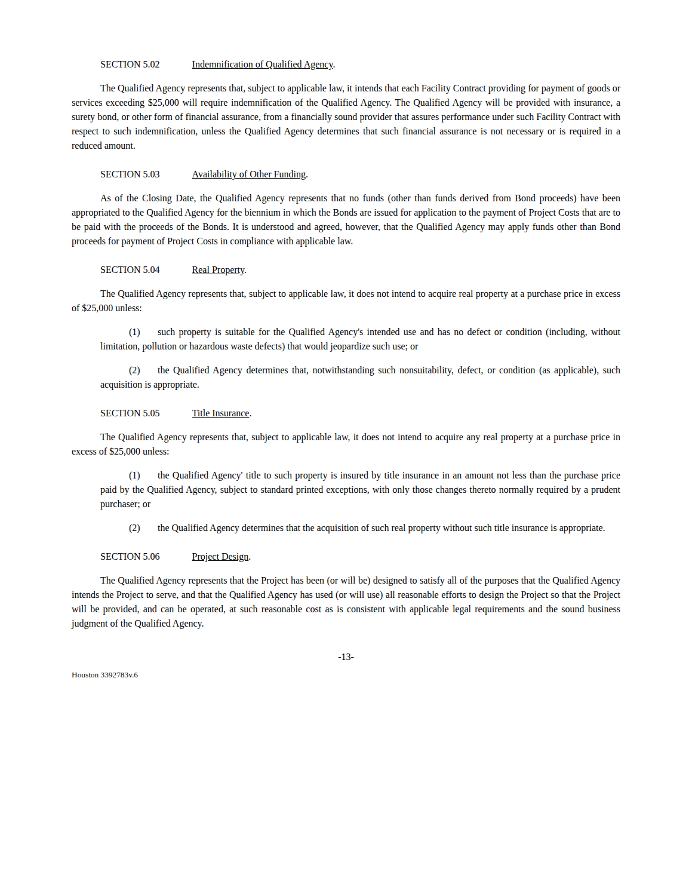SECTION 5.02 Indemnification of Qualified Agency.
The Qualified Agency represents that, subject to applicable law, it intends that each Facility Contract providing for payment of goods or services exceeding $25,000 will require indemnification of the Qualified Agency. The Qualified Agency will be provided with insurance, a surety bond, or other form of financial assurance, from a financially sound provider that assures performance under such Facility Contract with respect to such indemnification, unless the Qualified Agency determines that such financial assurance is not necessary or is required in a reduced amount.
SECTION 5.03 Availability of Other Funding.
As of the Closing Date, the Qualified Agency represents that no funds (other than funds derived from Bond proceeds) have been appropriated to the Qualified Agency for the biennium in which the Bonds are issued for application to the payment of Project Costs that are to be paid with the proceeds of the Bonds. It is understood and agreed, however, that the Qualified Agency may apply funds other than Bond proceeds for payment of Project Costs in compliance with applicable law.
SECTION 5.04 Real Property.
The Qualified Agency represents that, subject to applicable law, it does not intend to acquire real property at a purchase price in excess of $25,000 unless:
(1) such property is suitable for the Qualified Agency's intended use and has no defect or condition (including, without limitation, pollution or hazardous waste defects) that would jeopardize such use; or
(2) the Qualified Agency determines that, notwithstanding such nonsuitability, defect, or condition (as applicable), such acquisition is appropriate.
SECTION 5.05 Title Insurance.
The Qualified Agency represents that, subject to applicable law, it does not intend to acquire any real property at a purchase price in excess of $25,000 unless:
(1) the Qualified Agency' title to such property is insured by title insurance in an amount not less than the purchase price paid by the Qualified Agency, subject to standard printed exceptions, with only those changes thereto normally required by a prudent purchaser; or
(2) the Qualified Agency determines that the acquisition of such real property without such title insurance is appropriate.
SECTION 5.06 Project Design.
The Qualified Agency represents that the Project has been (or will be) designed to satisfy all of the purposes that the Qualified Agency intends the Project to serve, and that the Qualified Agency has used (or will use) all reasonable efforts to design the Project so that the Project will be provided, and can be operated, at such reasonable cost as is consistent with applicable legal requirements and the sound business judgment of the Qualified Agency.
-13-
Houston 3392783v.6